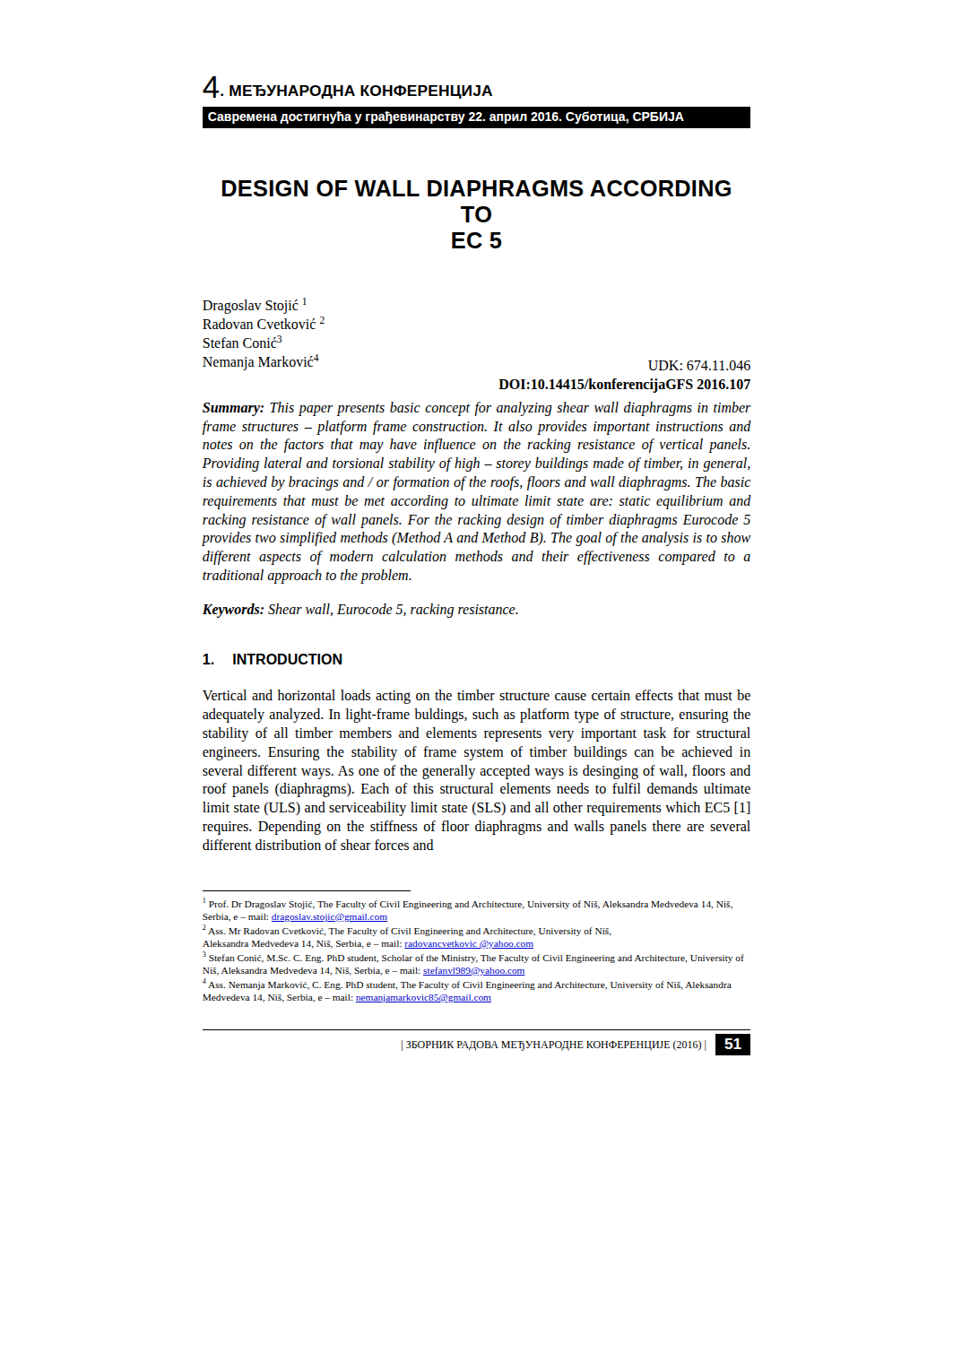4. МЕЂУНАРОДНА КОНФЕРЕНЦИЈА
Савремена достигнућа у грађевинарству 22. април 2016. Суботица, СРБИЈА
DESIGN OF WALL DIAPHRAGMS ACCORDING TO
EC 5
Dragoslav Stojić 1
Radovan Cvetković 2
Stefan Conić3
Nemanja Marković4
UDK: 674.11.046
DOI:10.14415/konferencijaGFS 2016.107
Summary: This paper presents basic concept for analyzing shear wall diaphragms in timber frame structures – platform frame construction. It also provides important instructions and notes on the factors that may have influence on the racking resistance of vertical panels. Providing lateral and torsional stability of high – storey buildings made of timber, in general, is achieved by bracings and / or formation of the roofs, floors and wall diaphragms. The basic requirements that must be met according to ultimate limit state are: static equilibrium and racking resistance of wall panels. For the racking design of timber diaphragms Eurocode 5 provides two simplified methods (Method A and Method B). The goal of the analysis is to show different aspects of modern calculation methods and their effectiveness compared to a traditional approach to the problem.
Keywords: Shear wall, Eurocode 5, racking resistance.
1. INTRODUCTION
Vertical and horizontal loads acting on the timber structure cause certain effects that must be adequately analyzed. In light-frame buldings, such as platform type of structure, ensuring the stability of all timber members and elements represents very important task for structural engineers. Ensuring the stability of frame system of timber buildings can be achieved in several different ways. As one of the generally accepted ways is desinging of wall, floors and roof panels (diaphragms). Each of this structural elements needs to fulfil demands ultimate limit state (ULS) and serviceability limit state (SLS) and all other requirements which EC5 [1] requires. Depending on the stiffness of floor diaphragms and walls panels there are several different distribution of shear forces and
1 Prof. Dr Dragoslav Stojić, The Faculty of Civil Engineering and Architecture, University of Niš, Aleksandra Medvedeva 14, Niš, Serbia, e – mail: dragoslav.stojic@gmail.com
2 Ass. Mr Radovan Cvetković, The Faculty of Civil Engineering and Architecture, University of Niš,
Aleksandra Medvedeva 14, Niš, Serbia, e – mail: radovancvetkovic @yahoo.com
3 Stefan Conić, M.Sc. C. Eng. PhD student, Scholar of the Ministry, The Faculty of Civil Engineering and Architecture, University of Niš, Aleksandra Medvedeva 14, Niš, Serbia, e – mail: stefanvl989@yahoo.com
4 Ass. Nemanja Marković, C. Eng. PhD student, The Faculty of Civil Engineering and Architecture, University of Niš, Aleksandra Medvedeva 14, Niš, Serbia, e – mail: nemanjamarkovic85@gmail.com
| ЗБОРНИК РАДОВА МЕЂУНАРОДНЕ КОНФЕРЕНЦИЈЕ (2016) | 51